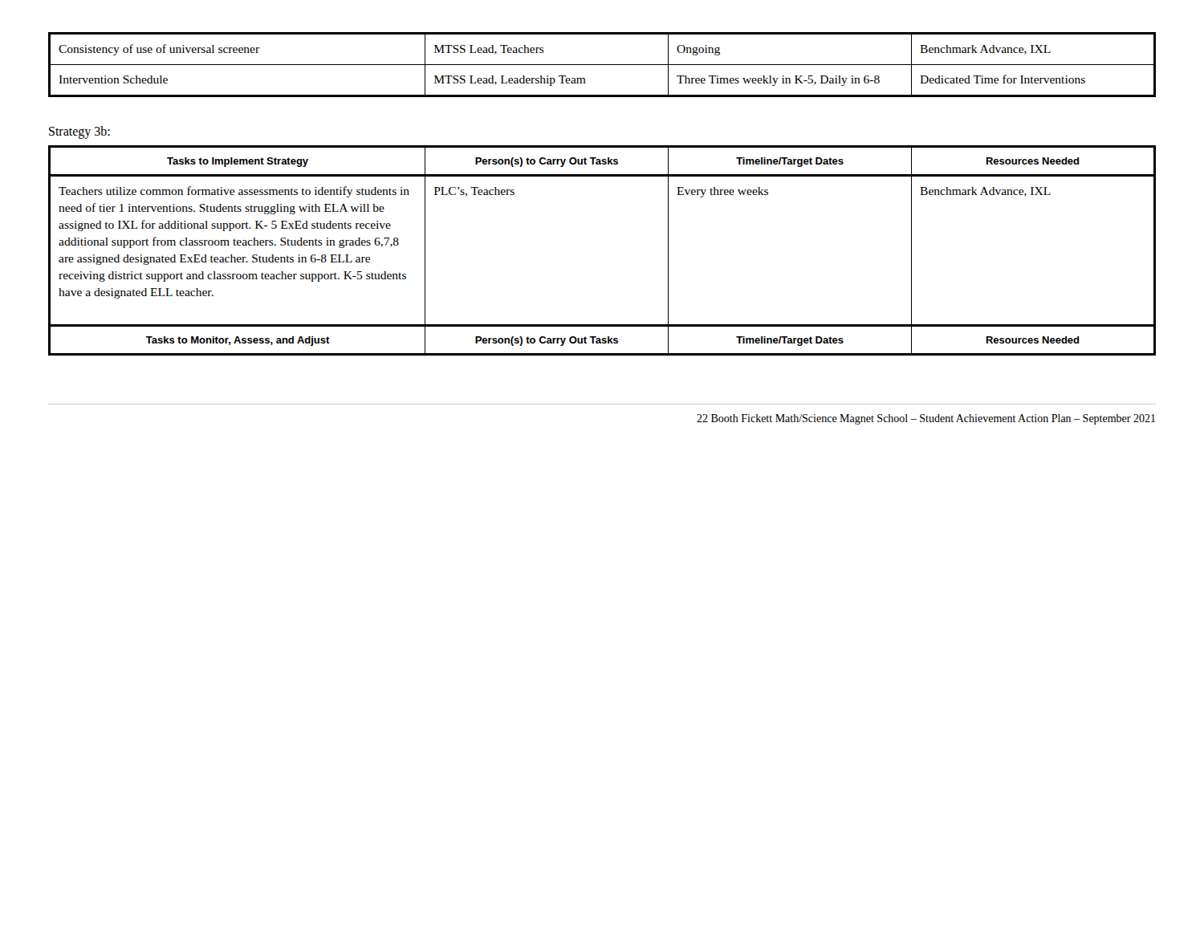| Consistency of use of universal screener | MTSS Lead, Teachers | Ongoing | Benchmark Advance, IXL |
| Intervention Schedule | MTSS Lead, Leadership Team | Three Times weekly in K-5, Daily in 6-8 | Dedicated Time for Interventions |
Strategy 3b:
| Tasks to Implement Strategy | Person(s) to Carry Out Tasks | Timeline/Target Dates | Resources Needed |
| --- | --- | --- | --- |
| Teachers utilize common formative assessments to identify students in need of tier 1 interventions. Students struggling with ELA will be assigned to IXL for additional support. K- 5 ExEd students receive additional support from classroom teachers. Students in grades 6,7,8 are assigned designated ExEd teacher. Students in 6-8 ELL are receiving district support and classroom teacher support. K-5 students have a designated ELL teacher. | PLC’s, Teachers | Every three weeks | Benchmark Advance, IXL |
| Tasks to Monitor, Assess, and Adjust | Person(s) to Carry Out Tasks | Timeline/Target Dates | Resources Needed |
22 Booth Fickett Math/Science Magnet School – Student Achievement Action Plan – September 2021